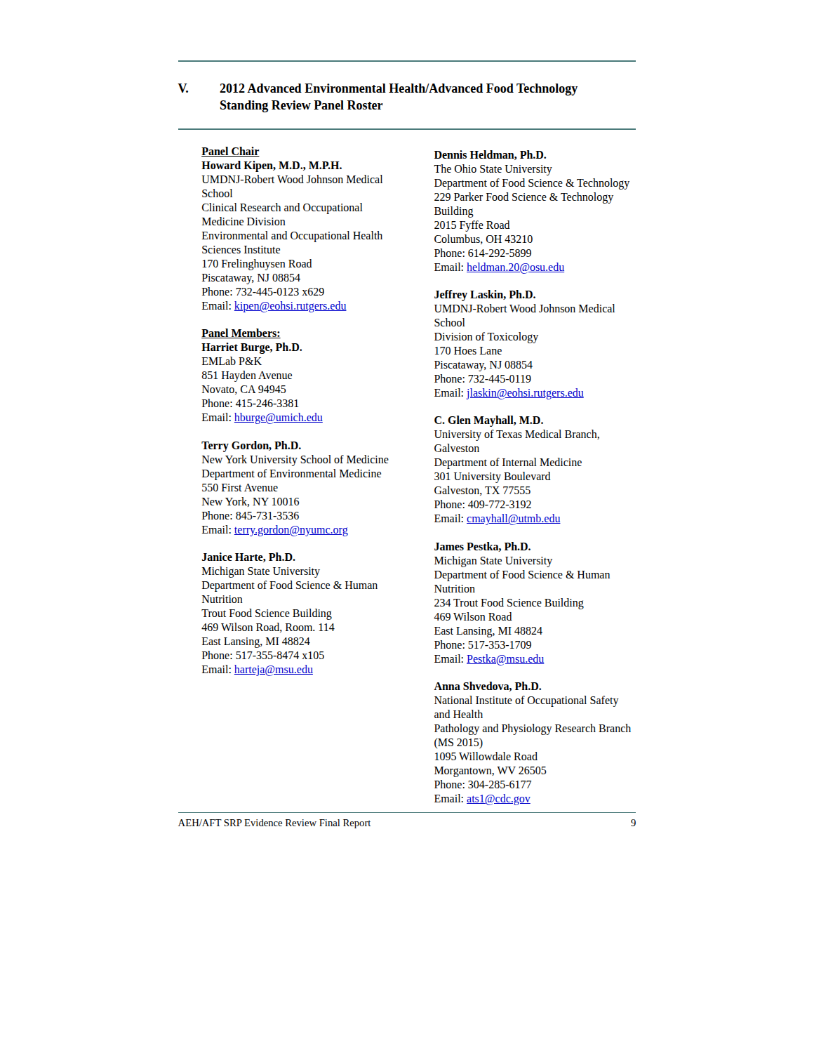V. 2012 Advanced Environmental Health/Advanced Food Technology Standing Review Panel Roster
Panel Chair
Howard Kipen, M.D., M.P.H.
UMDNJ-Robert Wood Johnson Medical School
Clinical Research and Occupational Medicine Division
Environmental and Occupational Health Sciences Institute
170 Frelinghuysen Road
Piscataway, NJ 08854
Phone: 732-445-0123 x629
Email: kipen@eohsi.rutgers.edu
Panel Members:
Harriet Burge, Ph.D.
EMLab P&K
851 Hayden Avenue
Novato, CA 94945
Phone: 415-246-3381
Email: hburge@umich.edu
Terry Gordon, Ph.D.
New York University School of Medicine
Department of Environmental Medicine
550 First Avenue
New York, NY 10016
Phone: 845-731-3536
Email: terry.gordon@nyumc.org
Janice Harte, Ph.D.
Michigan State University
Department of Food Science & Human Nutrition
Trout Food Science Building
469 Wilson Road, Room. 114
East Lansing, MI 48824
Phone: 517-355-8474 x105
Email: harteja@msu.edu
Dennis Heldman, Ph.D.
The Ohio State University
Department of Food Science & Technology
229 Parker Food Science & Technology Building
2015 Fyffe Road
Columbus, OH 43210
Phone: 614-292-5899
Email: heldman.20@osu.edu
Jeffrey Laskin, Ph.D.
UMDNJ-Robert Wood Johnson Medical School
Division of Toxicology
170 Hoes Lane
Piscataway, NJ 08854
Phone: 732-445-0119
Email: jlaskin@eohsi.rutgers.edu
C. Glen Mayhall, M.D.
University of Texas Medical Branch, Galveston
Department of Internal Medicine
301 University Boulevard
Galveston, TX 77555
Phone: 409-772-3192
Email: cmayhall@utmb.edu
James Pestka, Ph.D.
Michigan State University
Department of Food Science & Human Nutrition
234 Trout Food Science Building
469 Wilson Road
East Lansing, MI 48824
Phone: 517-353-1709
Email: Pestka@msu.edu
Anna Shvedova, Ph.D.
National Institute of Occupational Safety and Health
Pathology and Physiology Research Branch (MS 2015)
1095 Willowdale Road
Morgantown, WV 26505
Phone: 304-285-6177
Email: ats1@cdc.gov
AEH/AFT SRP Evidence Review Final Report 9